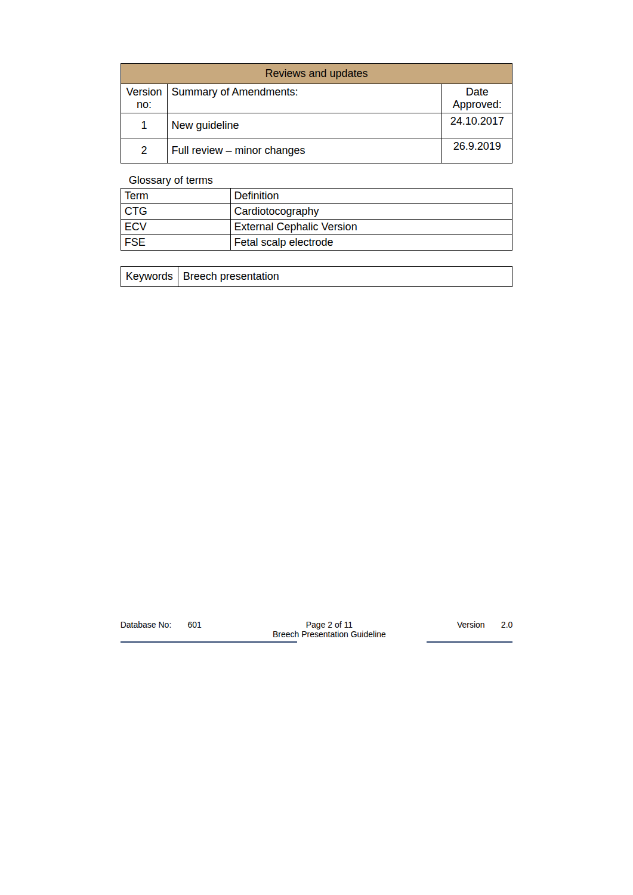| Reviews and updates |
| Version no: | Summary of Amendments: | Date Approved: |
| 1 | New guideline | 24.10.2017 |
| 2 | Full review – minor changes | 26.9.2019 |
Glossary of terms
| Term | Definition |
| CTG | Cardiotocography |
| ECV | External Cephalic Version |
| FSE | Fetal scalp electrode |
| Keywords | Breech presentation |
Database No: 601
Page 2 of 11
Breech Presentation Guideline
Version 2.0